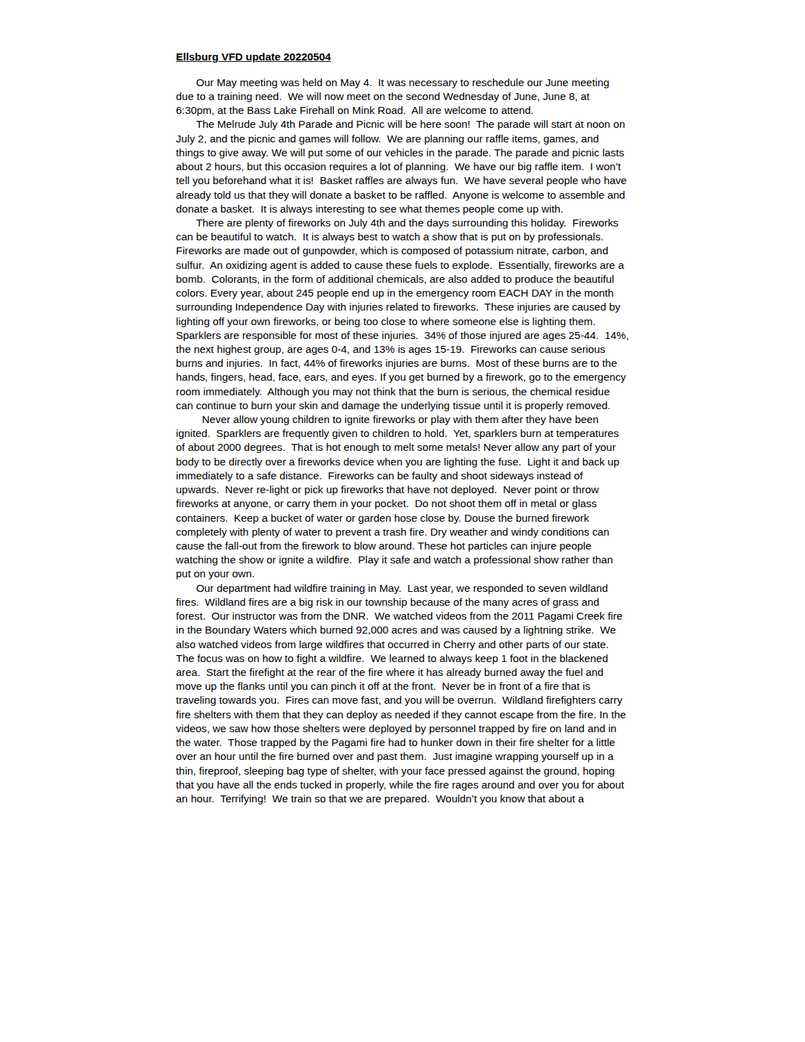Ellsburg VFD update 20220504
Our May meeting was held on May 4. It was necessary to reschedule our June meeting due to a training need. We will now meet on the second Wednesday of June, June 8, at 6:30pm, at the Bass Lake Firehall on Mink Road. All are welcome to attend.
The Melrude July 4th Parade and Picnic will be here soon! The parade will start at noon on July 2, and the picnic and games will follow. We are planning our raffle items, games, and things to give away. We will put some of our vehicles in the parade. The parade and picnic lasts about 2 hours, but this occasion requires a lot of planning. We have our big raffle item. I won’t tell you beforehand what it is! Basket raffles are always fun. We have several people who have already told us that they will donate a basket to be raffled. Anyone is welcome to assemble and donate a basket. It is always interesting to see what themes people come up with.
There are plenty of fireworks on July 4th and the days surrounding this holiday. Fireworks can be beautiful to watch. It is always best to watch a show that is put on by professionals. Fireworks are made out of gunpowder, which is composed of potassium nitrate, carbon, and sulfur. An oxidizing agent is added to cause these fuels to explode. Essentially, fireworks are a bomb. Colorants, in the form of additional chemicals, are also added to produce the beautiful colors. Every year, about 245 people end up in the emergency room EACH DAY in the month surrounding Independence Day with injuries related to fireworks. These injuries are caused by lighting off your own fireworks, or being too close to where someone else is lighting them. Sparklers are responsible for most of these injuries. 34% of those injured are ages 25-44. 14%, the next highest group, are ages 0-4, and 13% is ages 15-19. Fireworks can cause serious burns and injuries. In fact, 44% of fireworks injuries are burns. Most of these burns are to the hands, fingers, head, face, ears, and eyes. If you get burned by a firework, go to the emergency room immediately. Although you may not think that the burn is serious, the chemical residue can continue to burn your skin and damage the underlying tissue until it is properly removed.
Never allow young children to ignite fireworks or play with them after they have been ignited. Sparklers are frequently given to children to hold. Yet, sparklers burn at temperatures of about 2000 degrees. That is hot enough to melt some metals! Never allow any part of your body to be directly over a fireworks device when you are lighting the fuse. Light it and back up immediately to a safe distance. Fireworks can be faulty and shoot sideways instead of upwards. Never re-light or pick up fireworks that have not deployed. Never point or throw fireworks at anyone, or carry them in your pocket. Do not shoot them off in metal or glass containers. Keep a bucket of water or garden hose close by. Douse the burned firework completely with plenty of water to prevent a trash fire. Dry weather and windy conditions can cause the fall-out from the firework to blow around. These hot particles can injure people watching the show or ignite a wildfire. Play it safe and watch a professional show rather than put on your own.
Our department had wildfire training in May. Last year, we responded to seven wildland fires. Wildland fires are a big risk in our township because of the many acres of grass and forest. Our instructor was from the DNR. We watched videos from the 2011 Pagami Creek fire in the Boundary Waters which burned 92,000 acres and was caused by a lightning strike. We also watched videos from large wildfires that occurred in Cherry and other parts of our state. The focus was on how to fight a wildfire. We learned to always keep 1 foot in the blackened area. Start the firefight at the rear of the fire where it has already burned away the fuel and move up the flanks until you can pinch it off at the front. Never be in front of a fire that is traveling towards you. Fires can move fast, and you will be overrun. Wildland firefighters carry fire shelters with them that they can deploy as needed if they cannot escape from the fire. In the videos, we saw how those shelters were deployed by personnel trapped by fire on land and in the water. Those trapped by the Pagami fire had to hunker down in their fire shelter for a little over an hour until the fire burned over and past them. Just imagine wrapping yourself up in a thin, fireproof, sleeping bag type of shelter, with your face pressed against the ground, hoping that you have all the ends tucked in properly, while the fire rages around and over you for about an hour. Terrifying! We train so that we are prepared. Wouldn’t you know that about a